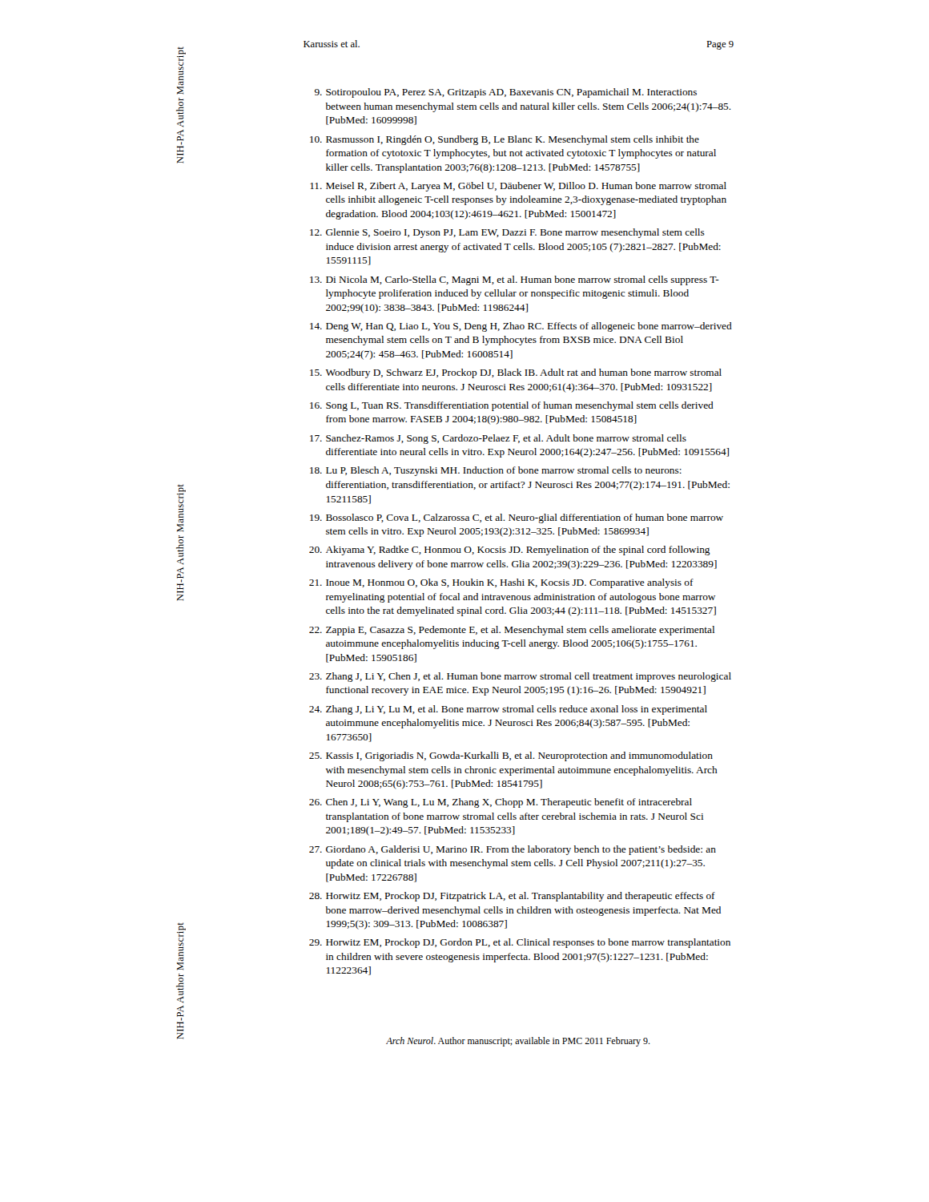NIH-PA Author Manuscript NIH-PA Author Manuscript NIH-PA Author Manuscript
Karussis et al.
Page 9
Sotiropoulou PA, Perez SA, Gritzapis AD, Baxevanis CN, Papamichail M. Interactions between human mesenchymal stem cells and natural killer cells. Stem Cells 2006;24(1):74–85. [PubMed: 16099998]
Rasmusson I, Ringdén O, Sundberg B, Le Blanc K. Mesenchymal stem cells inhibit the formation of cytotoxic T lymphocytes, but not activated cytotoxic T lymphocytes or natural killer cells. Transplantation 2003;76(8):1208–1213. [PubMed: 14578755]
Meisel R, Zibert A, Laryea M, Göbel U, Däubener W, Dilloo D. Human bone marrow stromal cells inhibit allogeneic T-cell responses by indoleamine 2,3-dioxygenase-mediated tryptophan degradation. Blood 2004;103(12):4619–4621. [PubMed: 15001472]
Glennie S, Soeiro I, Dyson PJ, Lam EW, Dazzi F. Bone marrow mesenchymal stem cells induce division arrest anergy of activated T cells. Blood 2005;105 (7):2821–2827. [PubMed: 15591115]
Di Nicola M, Carlo-Stella C, Magni M, et al. Human bone marrow stromal cells suppress T-lymphocyte proliferation induced by cellular or nonspecific mitogenic stimuli. Blood 2002;99(10): 3838–3843. [PubMed: 11986244]
Deng W, Han Q, Liao L, You S, Deng H, Zhao RC. Effects of allogeneic bone marrow–derived mesenchymal stem cells on T and B lymphocytes from BXSB mice. DNA Cell Biol 2005;24(7): 458–463. [PubMed: 16008514]
Woodbury D, Schwarz EJ, Prockop DJ, Black IB. Adult rat and human bone marrow stromal cells differentiate into neurons. J Neurosci Res 2000;61(4):364–370. [PubMed: 10931522]
Song L, Tuan RS. Transdifferentiation potential of human mesenchymal stem cells derived from bone marrow. FASEB J 2004;18(9):980–982. [PubMed: 15084518]
Sanchez-Ramos J, Song S, Cardozo-Pelaez F, et al. Adult bone marrow stromal cells differentiate into neural cells in vitro. Exp Neurol 2000;164(2):247–256. [PubMed: 10915564]
Lu P, Blesch A, Tuszynski MH. Induction of bone marrow stromal cells to neurons: differentiation, transdifferentiation, or artifact? J Neurosci Res 2004;77(2):174–191. [PubMed: 15211585]
Bossolasco P, Cova L, Calzarossa C, et al. Neuro-glial differentiation of human bone marrow stem cells in vitro. Exp Neurol 2005;193(2):312–325. [PubMed: 15869934]
Akiyama Y, Radtke C, Honmou O, Kocsis JD. Remyelination of the spinal cord following intravenous delivery of bone marrow cells. Glia 2002;39(3):229–236. [PubMed: 12203389]
Inoue M, Honmou O, Oka S, Houkin K, Hashi K, Kocsis JD. Comparative analysis of remyelinating potential of focal and intravenous administration of autologous bone marrow cells into the rat demyelinated spinal cord. Glia 2003;44 (2):111–118. [PubMed: 14515327]
Zappia E, Casazza S, Pedemonte E, et al. Mesenchymal stem cells ameliorate experimental autoimmune encephalomyelitis inducing T-cell anergy. Blood 2005;106(5):1755–1761. [PubMed: 15905186]
Zhang J, Li Y, Chen J, et al. Human bone marrow stromal cell treatment improves neurological functional recovery in EAE mice. Exp Neurol 2005;195 (1):16–26. [PubMed: 15904921]
Zhang J, Li Y, Lu M, et al. Bone marrow stromal cells reduce axonal loss in experimental autoimmune encephalomyelitis mice. J Neurosci Res 2006;84(3):587–595. [PubMed: 16773650]
Kassis I, Grigoriadis N, Gowda-Kurkalli B, et al. Neuroprotection and immunomodulation with mesenchymal stem cells in chronic experimental autoimmune encephalomyelitis. Arch Neurol 2008;65(6):753–761. [PubMed: 18541795]
Chen J, Li Y, Wang L, Lu M, Zhang X, Chopp M. Therapeutic benefit of intracerebral transplantation of bone marrow stromal cells after cerebral ischemia in rats. J Neurol Sci 2001;189(1–2):49–57. [PubMed: 11535233]
Giordano A, Galderisi U, Marino IR. From the laboratory bench to the patient’s bedside: an update on clinical trials with mesenchymal stem cells. J Cell Physiol 2007;211(1):27–35. [PubMed: 17226788]
Horwitz EM, Prockop DJ, Fitzpatrick LA, et al. Transplantability and therapeutic effects of bone marrow–derived mesenchymal cells in children with osteogenesis imperfecta. Nat Med 1999;5(3): 309–313. [PubMed: 10086387]
Horwitz EM, Prockop DJ, Gordon PL, et al. Clinical responses to bone marrow transplantation in children with severe osteogenesis imperfecta. Blood 2001;97(5):1227–1231. [PubMed: 11222364]
Arch Neurol. Author manuscript; available in PMC 2011 February 9.